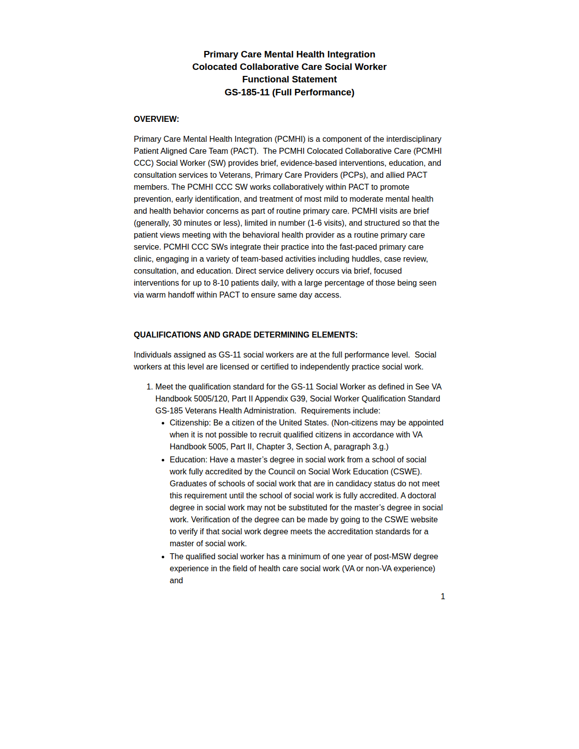Primary Care Mental Health Integration Colocated Collaborative Care Social Worker Functional Statement GS-185-11 (Full Performance)
OVERVIEW:
Primary Care Mental Health Integration (PCMHI) is a component of the interdisciplinary Patient Aligned Care Team (PACT). The PCMHI Colocated Collaborative Care (PCMHI CCC) Social Worker (SW) provides brief, evidence-based interventions, education, and consultation services to Veterans, Primary Care Providers (PCPs), and allied PACT members. The PCMHI CCC SW works collaboratively within PACT to promote prevention, early identification, and treatment of most mild to moderate mental health and health behavior concerns as part of routine primary care. PCMHI visits are brief (generally, 30 minutes or less), limited in number (1-6 visits), and structured so that the patient views meeting with the behavioral health provider as a routine primary care service. PCMHI CCC SWs integrate their practice into the fast-paced primary care clinic, engaging in a variety of team-based activities including huddles, case review, consultation, and education. Direct service delivery occurs via brief, focused interventions for up to 8-10 patients daily, with a large percentage of those being seen via warm handoff within PACT to ensure same day access.
QUALIFICATIONS AND GRADE DETERMINING ELEMENTS:
Individuals assigned as GS-11 social workers are at the full performance level. Social workers at this level are licensed or certified to independently practice social work.
Meet the qualification standard for the GS-11 Social Worker as defined in See VA Handbook 5005/120, Part II Appendix G39, Social Worker Qualification Standard GS-185 Veterans Health Administration. Requirements include:
Citizenship: Be a citizen of the United States. (Non-citizens may be appointed when it is not possible to recruit qualified citizens in accordance with VA Handbook 5005, Part II, Chapter 3, Section A, paragraph 3.g.)
Education: Have a master’s degree in social work from a school of social work fully accredited by the Council on Social Work Education (CSWE). Graduates of schools of social work that are in candidacy status do not meet this requirement until the school of social work is fully accredited. A doctoral degree in social work may not be substituted for the master’s degree in social work. Verification of the degree can be made by going to the CSWE website to verify if that social work degree meets the accreditation standards for a master of social work.
The qualified social worker has a minimum of one year of post-MSW degree experience in the field of health care social work (VA or non-VA experience) and
1